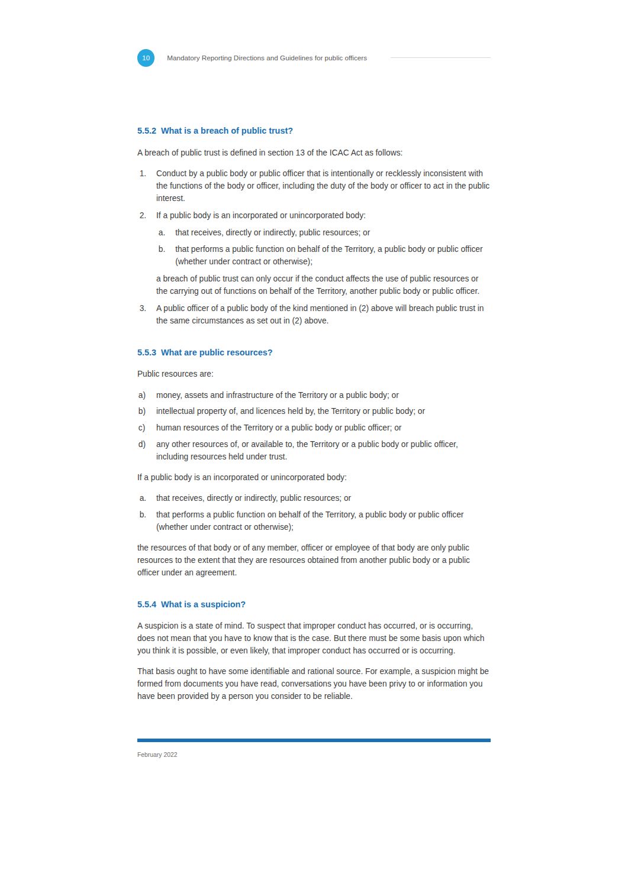10
Mandatory Reporting Directions and Guidelines for public officers
5.5.2 What is a breach of public trust?
A breach of public trust is defined in section 13 of the ICAC Act as follows:
Conduct by a public body or public officer that is intentionally or recklessly inconsistent with the functions of the body or officer, including the duty of the body or officer to act in the public interest.
If a public body is an incorporated or unincorporated body:
that receives, directly or indirectly, public resources; or
that performs a public function on behalf of the Territory, a public body or public officer (whether under contract or otherwise);
a breach of public trust can only occur if the conduct affects the use of public resources or the carrying out of functions on behalf of the Territory, another public body or public officer.
A public officer of a public body of the kind mentioned in (2) above will breach public trust in the same circumstances as set out in (2) above.
5.5.3 What are public resources?
Public resources are:
money, assets and infrastructure of the Territory or a public body; or
intellectual property of, and licences held by, the Territory or public body; or
human resources of the Territory or a public body or public officer; or
any other resources of, or available to, the Territory or a public body or public officer, including resources held under trust.
If a public body is an incorporated or unincorporated body:
that receives, directly or indirectly, public resources; or
that performs a public function on behalf of the Territory, a public body or public officer (whether under contract or otherwise);
the resources of that body or of any member, officer or employee of that body are only public resources to the extent that they are resources obtained from another public body or a public officer under an agreement.
5.5.4 What is a suspicion?
A suspicion is a state of mind. To suspect that improper conduct has occurred, or is occurring, does not mean that you have to know that is the case. But there must be some basis upon which you think it is possible, or even likely, that improper conduct has occurred or is occurring.
That basis ought to have some identifiable and rational source. For example, a suspicion might be formed from documents you have read, conversations you have been privy to or information you have been provided by a person you consider to be reliable.
February 2022